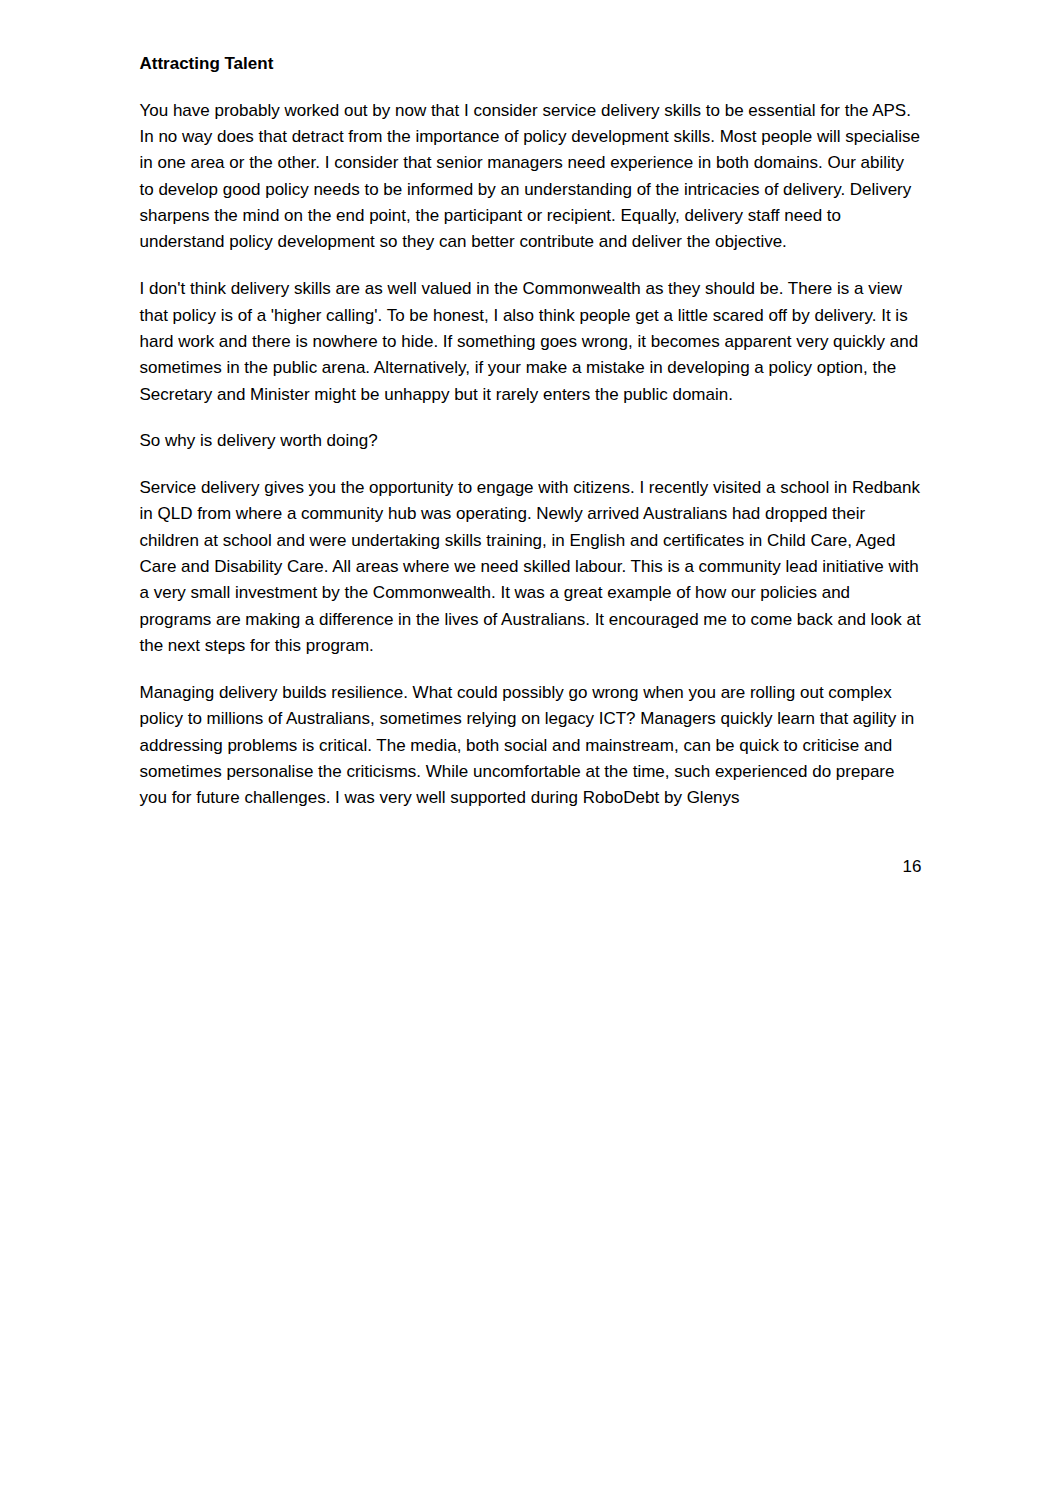Attracting Talent
You have probably worked out by now that I consider service delivery skills to be essential for the APS. In no way does that detract from the importance of policy development skills. Most people will specialise in one area or the other. I consider that senior managers need experience in both domains. Our ability to develop good policy needs to be informed by an understanding of the intricacies of delivery. Delivery sharpens the mind on the end point, the participant or recipient. Equally, delivery staff need to understand policy development so they can better contribute and deliver the objective.
I don't think delivery skills are as well valued in the Commonwealth as they should be. There is a view that policy is of a 'higher calling'. To be honest, I also think people get a little scared off by delivery. It is hard work and there is nowhere to hide. If something goes wrong, it becomes apparent very quickly and sometimes in the public arena. Alternatively, if your make a mistake in developing a policy option, the Secretary and Minister might be unhappy but it rarely enters the public domain.
So why is delivery worth doing?
Service delivery gives you the opportunity to engage with citizens. I recently visited a school in Redbank in QLD from where a community hub was operating. Newly arrived Australians had dropped their children at school and were undertaking skills training, in English and certificates in Child Care, Aged Care and Disability Care. All areas where we need skilled labour. This is a community lead initiative with a very small investment by the Commonwealth. It was a great example of how our policies and programs are making a difference in the lives of Australians. It encouraged me to come back and look at the next steps for this program.
Managing delivery builds resilience. What could possibly go wrong when you are rolling out complex policy to millions of Australians, sometimes relying on legacy ICT? Managers quickly learn that agility in addressing problems is critical. The media, both social and mainstream, can be quick to criticise and sometimes personalise the criticisms. While uncomfortable at the time, such experienced do prepare you for future challenges. I was very well supported during RoboDebt by Glenys
16